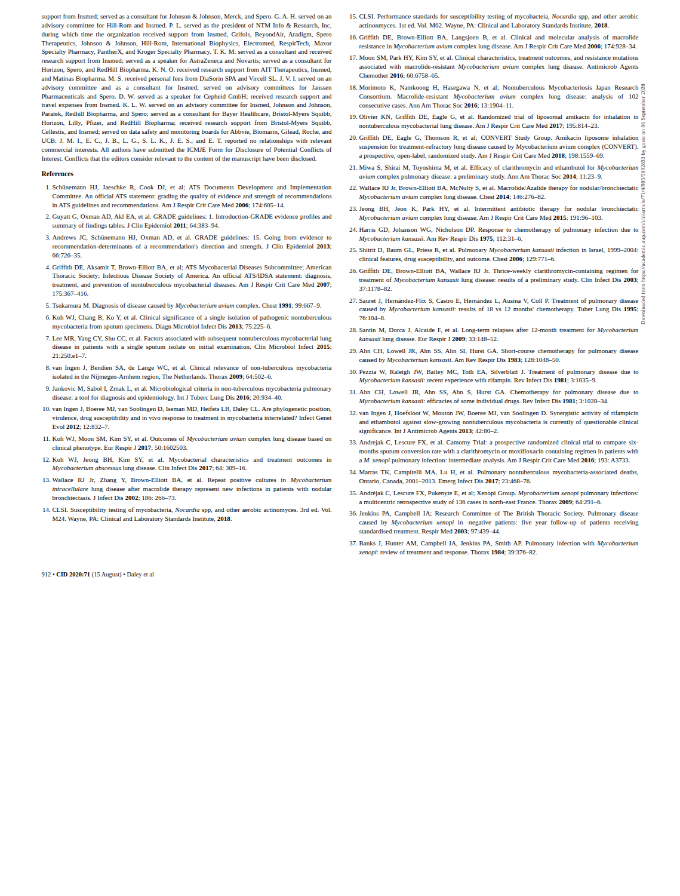Downloaded from https://academic.oup.com/cid/article/71/4/905/5892833 by guest on 06 September 2020
support from Insmed; served as a consultant for Johnson & Johnson, Merck, and Spero. G. A. H. served on an advisory committee for Hill-Rom and Insmed. P. L. served as the president of NTM Info & Research, Inc, during which time the organization received support from Insmed, Grifols, BeyondAir, Aradigm, Spero Therapeutics, Johnson & Johnson, Hill-Rom, International Biophysics, Electromed, RespirTech, Maxor Specialty Pharmacy, PantherX, and Kroger Specialty Pharmacy. T. K. M. served as a consultant and received research support from Insmed; served as a speaker for AstraZeneca and Novartis; served as a consultant for Horizon, Spero, and RedHill Biopharma. K. N. O. received research support from AIT Therapeutics, Insmed, and Matinas Biopharma. M. S. received personal fees from DiaSorin SPA and Vircell SL. J. V. I. served on an advisory committee and as a consultant for Insmed; served on advisory committees for Janssen Pharmaceuticals and Spero. D. W. served as a speaker for Cepheid GmbH; received research support and travel expenses from Insmed. K. L. W. served on an advisory committee for Insmed, Johnson and Johnson, Paratek, Redhill Biopharma, and Spero; served as a consultant for Bayer Healthcare, Bristol-Myers Squibb, Horizon, Lilly, Pfizer, and RedHill Biopharma; received research support from Bristol-Myers Squibb, Cellestis, and Insmed; served on data safety and monitoring boards for Abbvie, Biomarin, Gilead, Roche, and UCB. J. M. I., E. C., J. B., L. G., S. L. K., J. E. S., and E. T. reported no relationships with relevant commercial interests. All authors have submitted the ICMJE Form for Disclosure of Potential Conflicts of Interest. Conflicts that the editors consider relevant to the content of the manuscript have been disclosed.
References
Schünemann HJ, Jaeschke R, Cook DJ, et al; ATS Documents Development and Implementation Committee. An official ATS statement: grading the quality of evidence and strength of recommendations in ATS guidelines and recommendations. Am J Respir Crit Care Med 2006; 174:605–14.
Guyatt G, Oxman AD, Akl EA, et al. GRADE guidelines: 1. Introduction-GRADE evidence profiles and summary of findings tables. J Clin Epidemiol 2011; 64:383–94.
Andrews JC, Schünemann HJ, Oxman AD, et al. GRADE guidelines: 15. Going from evidence to recommendation-determinants of a recommendation's direction and strength. J Clin Epidemiol 2013; 66:726–35.
Griffith DE, Aksamit T, Brown-Elliott BA, et al; ATS Mycobacterial Diseases Subcommittee; American Thoracic Society; Infectious Disease Society of America. An official ATS/IDSA statement: diagnosis, treatment, and prevention of nontuberculous mycobacterial diseases. Am J Respir Crit Care Med 2007; 175:367–416.
Tsukamura M. Diagnosis of disease caused by Mycobacterium avium complex. Chest 1991; 99:667–9.
Koh WJ, Chang B, Ko Y, et al. Clinical significance of a single isolation of pathogenic nontuberculous mycobacteria from sputum specimens. Diagn Microbiol Infect Dis 2013; 75:225–6.
Lee MR, Yang CY, Shu CC, et al. Factors associated with subsequent nontuberculous mycobacterial lung disease in patients with a single sputum isolate on initial examination. Clin Microbiol Infect 2015; 21:250.e1–7.
van Ingen J, Bendien SA, de Lange WC, et al. Clinical relevance of non-tuberculous mycobacteria isolated in the Nijmegen-Arnhem region, The Netherlands. Thorax 2009; 64:502–6.
Jankovic M, Sabol I, Zmak L, et al. Microbiological criteria in non-tuberculous mycobacteria pulmonary disease: a tool for diagnosis and epidemiology. Int J Tuberc Lung Dis 2016; 20:934–40.
van Ingen J, Boeree MJ, van Soolingen D, Iseman MD, Heifets LB, Daley CL. Are phylogenetic position, virulence, drug susceptibility and in vivo response to treatment in mycobacteria interrelated? Infect Genet Evol 2012; 12:832–7.
Koh WJ, Moon SM, Kim SY, et al. Outcomes of Mycobacterium avium complex lung disease based on clinical phenotype. Eur Respir J 2017; 50:1602503.
Koh WJ, Jeong BH, Kim SY, et al. Mycobacterial characteristics and treatment outcomes in Mycobacterium abscessus lung disease. Clin Infect Dis 2017; 64: 309–16.
Wallace RJ Jr, Zhang Y, Brown-Elliott BA, et al. Repeat positive cultures in Mycobacterium intracellulare lung disease after macrolide therapy represent new infections in patients with nodular bronchiectasis. J Infect Dis 2002; 186: 266–73.
CLSI. Susceptibility testing of mycobacteria, Nocardia spp, and other aerobic actinomyces. 3rd ed. Vol. M24. Wayne, PA: Clinical and Laboratory Standards Institute, 2018.
CLSI. Performance standards for susceptibility testing of mycobacteia, Nocardia spp, and other aerobic actinonmyces. 1st ed. Vol. M62. Wayne, PA: Clinical and Laboratory Standards Institute, 2018.
Griffith DE, Brown-Elliott BA, Langsjoen B, et al. Clinical and molecular analysis of macrolide resistance in Mycobacterium avium complex lung disease. Am J Respir Crit Care Med 2006; 174:928–34.
Moon SM, Park HY, Kim SY, et al. Clinical characteristics, treatment outcomes, and resistance mutations associated with macrolide-resistant Mycobacterium avium complex lung disease. Antimicrob Agents Chemother 2016; 60:6758–65.
Morimoto K, Namkoong H, Hasegawa N, et al; Nontuberculous Mycobacteriosis Japan Research Consortium. Macrolide-resistant Mycobacterium avium complex lung disease: analysis of 102 consecutive cases. Ann Am Thorac Soc 2016; 13:1904–11.
Olivier KN, Griffith DE, Eagle G, et al. Randomized trial of liposomal amikacin for inhalation in nontuberculous mycobacterial lung disease. Am J Respir Crit Care Med 2017; 195:814–23.
Griffith DE, Eagle G, Thomson R, et al; CONVERT Study Group. Amikacin liposome inhalation suspension for treatment-refractory lung disease caused by Mycobacterium avium complex (CONVERT). a prospective, open-label, randomized study. Am J Respir Crit Care Med 2018; 198:1559–69.
Miwa S, Shirai M, Toyoshima M, et al. Efficacy of clarithromycin and ethambutol for Mycobacterium avium complex pulmonary disease: a preliminary study. Ann Am Thorac Soc 2014; 11:23–9.
Wallace RJ Jr, Brown-Elliott BA, McNulty S, et al. Macrolide/Azalide therapy for nodular/bronchiectatic Mycobacterium avium complex lung disease. Chest 2014; 146:276–82.
Jeong BH, Jeon K, Park HY, et al. Intermittent antibiotic therapy for nodular bronchiectatic Mycobacterium avium complex lung disease. Am J Respir Crit Care Med 2015; 191:96–103.
Harris GD, Johanson WG, Nicholson DP. Response to chemotherapy of pulmonary infection due to Mycobacterium kansasii. Am Rev Respir Dis 1975; 112:31–6.
Shitrit D, Baum GL, Priess R, et al. Pulmonary Mycobacterium kansasii infection in Israel, 1999–2004: clinical features, drug susceptibility, and outcome. Chest 2006; 129:771–6.
Griffith DE, Brown-Elliott BA, Wallace RJ Jr. Thrice-weekly clarithromycin-containing regimen for treatment of Mycobacterium kansasii lung disease: results of a preliminary study. Clin Infect Dis 2003; 37:1178–82.
Sauret J, Hernández-Flix S, Castro E, Hernández L, Ausina V, Coll P. Treatment of pulmonary disease caused by Mycobacterium kansasii: results of 18 vs 12 months' chemotherapy. Tuber Lung Dis 1995; 76:104–8.
Santin M, Dorca J, Alcaide F, et al. Long-term relapses after 12-month treatment for Mycobacterium kansasii lung disease. Eur Respir J 2009; 33:148–52.
Ahn CH, Lowell JR, Ahn SS, Ahn SI, Hurst GA. Short-course chemotherapy for pulmonary disease caused by Mycobacterium kansasii. Am Rev Respir Dis 1983; 128:1048–50.
Pezzia W, Raleigh JW, Bailey MC, Toth EA, Silverblatt J. Treatment of pulmonary disease due to Mycobacterium kansasii: recent experience with rifampin. Rev Infect Dis 1981; 3:1035–9.
Ahn CH, Lowell JR, Ahn SS, Ahn S, Hurst GA. Chemotherapy for pulmonary disease due to Mycobacterium kansasii: efficacies of some individual drugs. Rev Infect Dis 1981; 3:1028–34.
van Ingen J, Hoefsloot W, Mouton JW, Boeree MJ, van Soolingen D. Synergistic activity of rifampicin and ethambutol against slow-growing nontuberculous mycobacteria is currently of questionable clinical significance. Int J Antimicrob Agents 2013; 42:80–2.
Andrejak C, Lescure FX, et al. Camomy Trial: a prospective randomized clinical trial to compare six-months sputum conversion rate with a clarithromycin or moxifloxacin containing regimen in patients with a M. xenopi pulmonary infection: intermediate analysis. Am J Respir Crit Care Med 2016; 193: A3733.
Marras TK, Campitelli MA, Lu H, et al. Pulmonary nontuberculous mycobacteria-associated deaths, Ontario, Canada, 2001–2013. Emerg Infect Dis 2017; 23:468–76.
Andréjak C, Lescure FX, Pukenyte E, et al; Xenopi Group. Mycobacterium xenopi pulmonary infections: a multicentric retrospective study of 136 cases in north-east France. Thorax 2009; 64:291–6.
Jenkins PA, Campbell IA; Research Committee of The British Thoracic Society. Pulmonary disease caused by Mycobacterium xenopi in -negative patients: five year follow-up of patients receiving standardised treatment. Respir Med 2003; 97:439–44.
Banks J, Hunter AM, Campbell IA, Jenkins PA, Smith AP. Pulmonary infection with Mycobacterium xenopi: review of treatment and response. Thorax 1984; 39:376–82.
912 • CID 2020:71 (15 August) • Daley et al